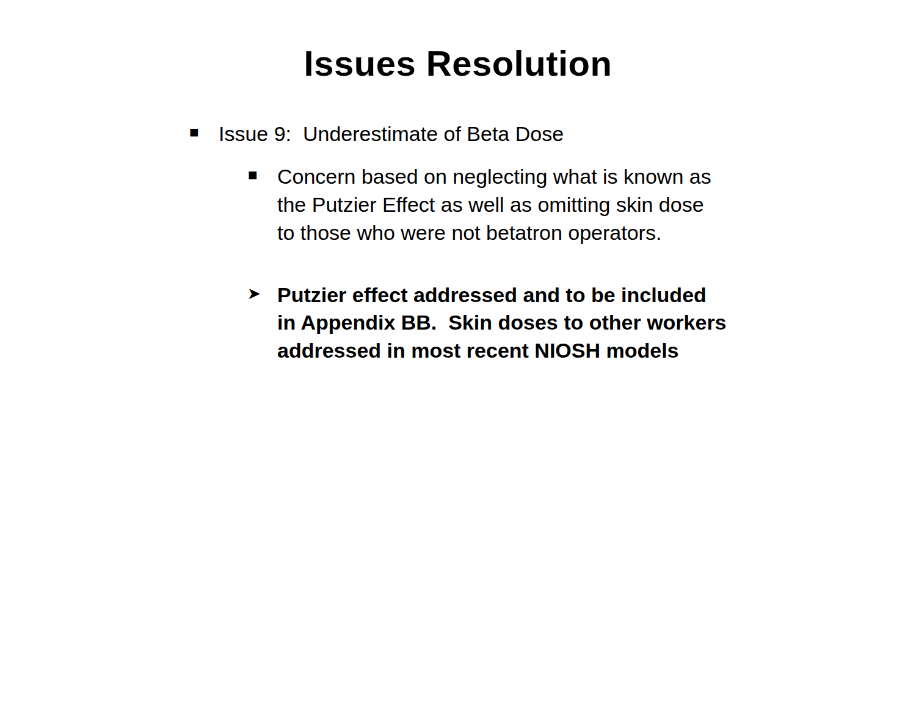Issues Resolution
Issue 9: Underestimate of Beta Dose
Concern based on neglecting what is known as the Putzier Effect as well as omitting skin dose to those who were not betatron operators.
Putzier effect addressed and to be included in Appendix BB. Skin doses to other workers addressed in most recent NIOSH models